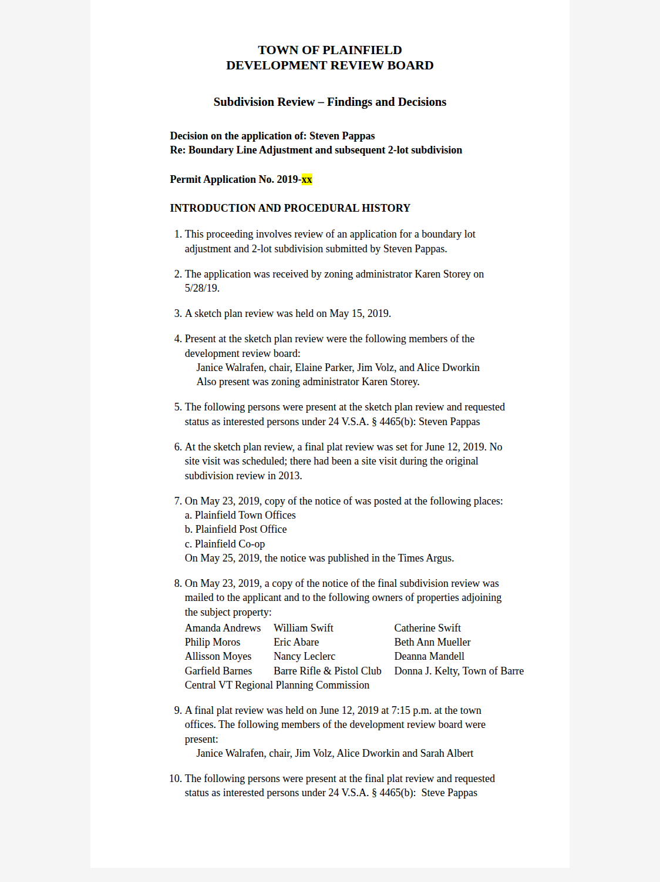TOWN OF PLAINFIELD
DEVELOPMENT REVIEW BOARD
Subdivision Review – Findings and Decisions
Decision on the application of: Steven Pappas
Re: Boundary Line Adjustment and subsequent 2-lot subdivision
Permit Application No. 2019-xx
INTRODUCTION AND PROCEDURAL HISTORY
This proceeding involves review of an application for a boundary lot adjustment and 2-lot subdivision submitted by Steven Pappas.
The application was received by zoning administrator Karen Storey on 5/28/19.
A sketch plan review was held on May 15, 2019.
Present at the sketch plan review were the following members of the development review board: Janice Walrafen, chair, Elaine Parker, Jim Volz, and Alice Dworkin Also present was zoning administrator Karen Storey.
The following persons were present at the sketch plan review and requested status as interested persons under 24 V.S.A. § 4465(b): Steven Pappas
At the sketch plan review, a final plat review was set for June 12, 2019. No site visit was scheduled; there had been a site visit during the original subdivision review in 2013.
On May 23, 2019, copy of the notice of was posted at the following places: a. Plainfield Town Offices b. Plainfield Post Office c. Plainfield Co-op On May 25, 2019, the notice was published in the Times Argus.
On May 23, 2019, a copy of the notice of the final subdivision review was mailed to the applicant and to the following owners of properties adjoining the subject property:
| Amanda Andrews | William Swift | Catherine Swift |
| Philip Moros | Eric Abare | Beth Ann Mueller |
| Allisson Moyes | Nancy Leclerc | Deanna Mandell |
| Garfield Barnes | Barre Rifle & Pistol Club | Donna J. Kelty, Town of Barre |
| Central VT Regional Planning Commission |
A final plat review was held on June 12, 2019 at 7:15 p.m. at the town offices. The following members of the development review board were present: Janice Walrafen, chair, Jim Volz, Alice Dworkin and Sarah Albert
The following persons were present at the final plat review and requested status as interested persons under 24 V.S.A. § 4465(b): Steve Pappas